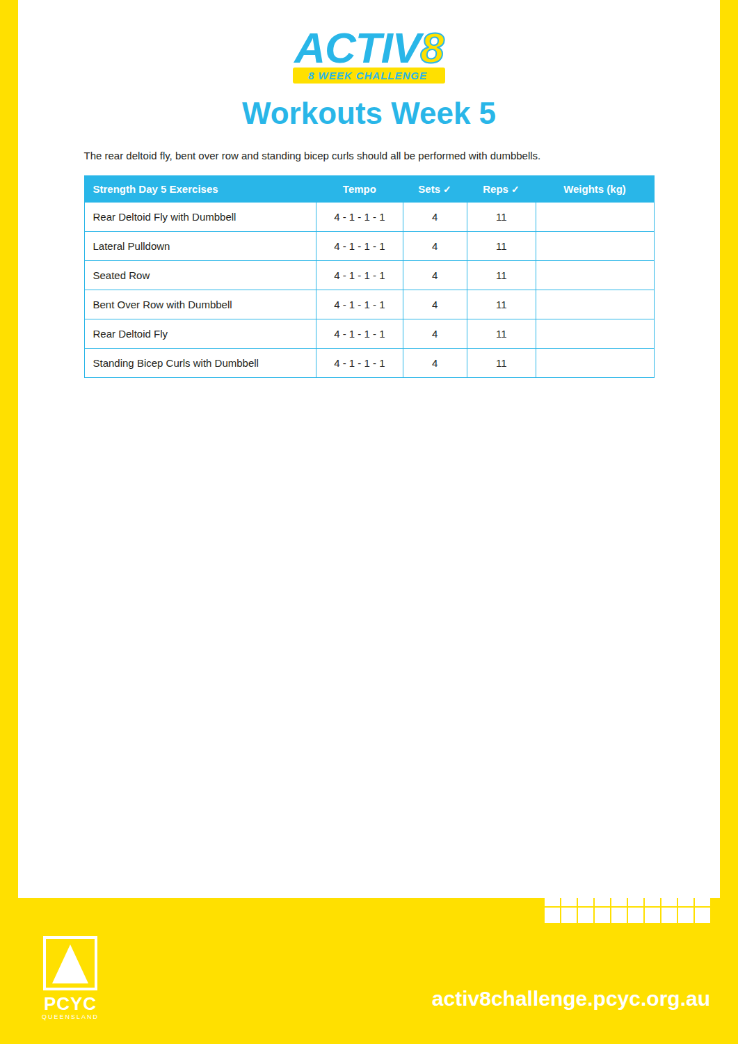ACTIV8
8 WEEK CHALLENGE
Workouts Week 5
The rear deltoid fly, bent over row and standing bicep curls should all be performed with dumbbells.
| Strength Day 5 Exercises | Tempo | Sets ✓ | Reps ✓ | Weights (kg) |
| --- | --- | --- | --- | --- |
| Rear Deltoid Fly with Dumbbell | 4 - 1 - 1 - 1 | 4 | 11 | |
| Lateral Pulldown | 4 - 1 - 1 - 1 | 4 | 11 | |
| Seated Row | 4 - 1 - 1 - 1 | 4 | 11 | |
| Bent Over Row with Dumbbell | 4 - 1 - 1 - 1 | 4 | 11 | |
| Rear Deltoid Fly | 4 - 1 - 1 - 1 | 4 | 11 | |
| Standing Bicep Curls with Dumbbell | 4 - 1 - 1 - 1 | 4 | 11 | |
activ8challenge.pcyc.org.au
PCYC
QUEENSLAND